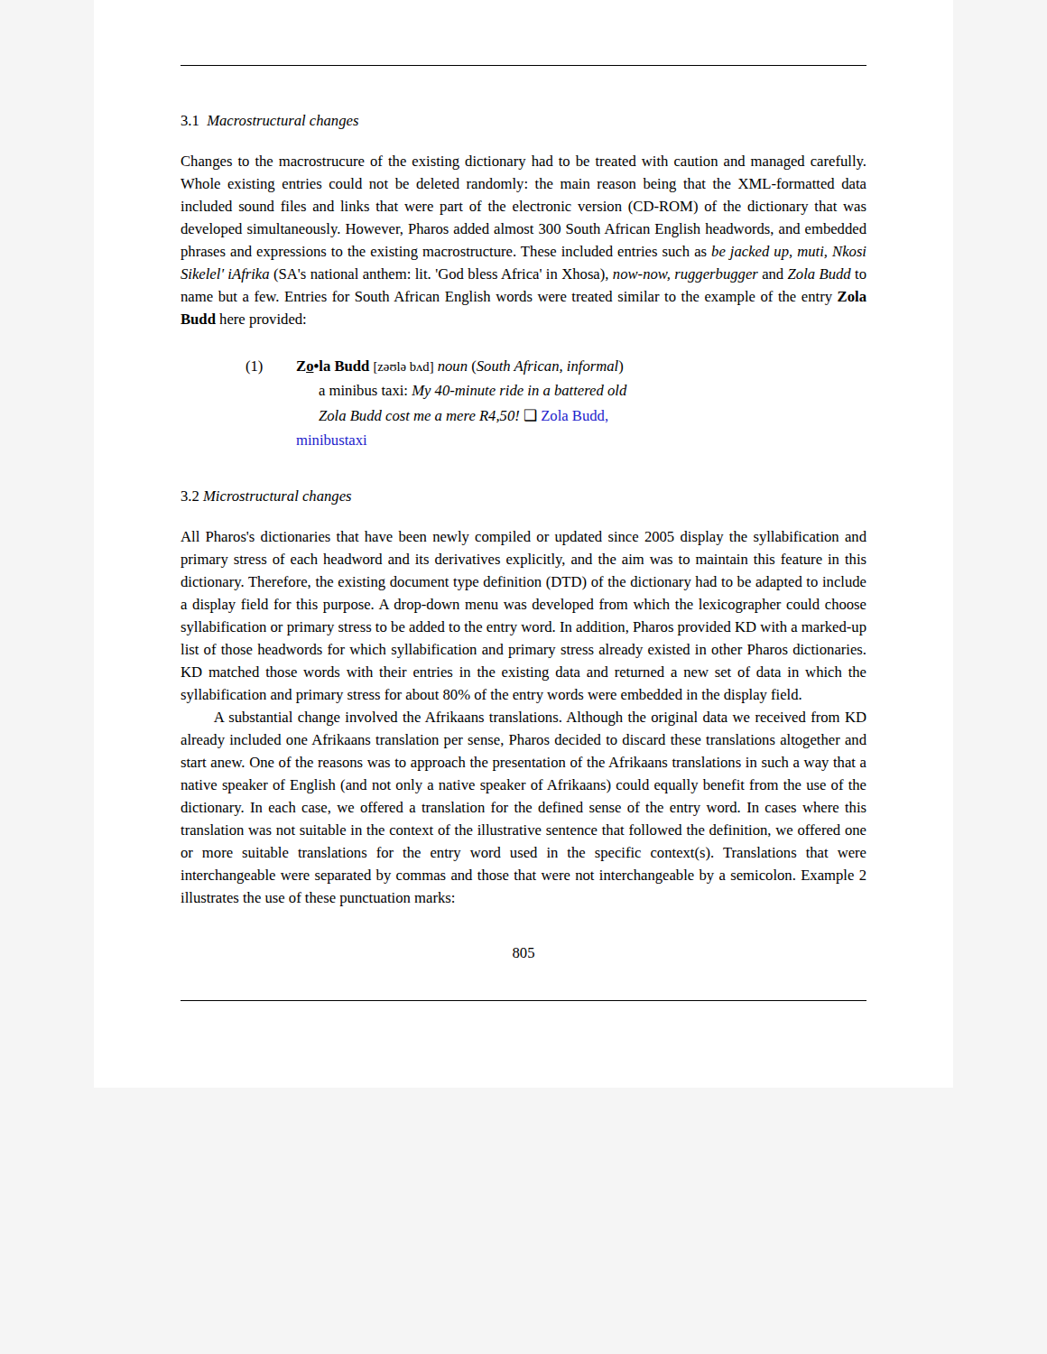3.1 Macrostructural changes
Changes to the macrostrucure of the existing dictionary had to be treated with caution and managed carefully. Whole existing entries could not be deleted randomly: the main reason being that the XML-formatted data included sound files and links that were part of the electronic version (CD-ROM) of the dictionary that was developed simultaneously. However, Pharos added almost 300 South African English headwords, and embedded phrases and expressions to the existing macrostructure. These included entries such as be jacked up, muti, Nkosi Sikelel' iAfrika (SA's national anthem: lit. 'God bless Africa' in Xhosa), now-now, ruggerbugger and Zola Budd to name but a few. Entries for South African English words were treated similar to the example of the entry Zola Budd here provided:
| (1) | Z o •la Budd [zəʊlə bʌd] noun ( South African, informal ) a minibus taxi: My 40‑minute ride in a battered old Zola Budd cost me a mere R4,50! ❑ Zola Budd, minibustaxi |
3.2 Microstructural changes
All Pharos's dictionaries that have been newly compiled or updated since 2005 display the syllabification and primary stress of each headword and its derivatives explicitly, and the aim was to maintain this feature in this dictionary. Therefore, the existing document type definition (DTD) of the dictionary had to be adapted to include a display field for this purpose. A drop-down menu was developed from which the lexicographer could choose syllabification or primary stress to be added to the entry word. In addition, Pharos provided KD with a marked-up list of those headwords for which syllabification and primary stress already existed in other Pharos dictionaries. KD matched those words with their entries in the existing data and returned a new set of data in which the syllabification and primary stress for about 80% of the entry words were embedded in the display field.
A substantial change involved the Afrikaans translations. Although the original data we received from KD already included one Afrikaans translation per sense, Pharos decided to discard these translations altogether and start anew. One of the reasons was to approach the presentation of the Afrikaans translations in such a way that a native speaker of English (and not only a native speaker of Afrikaans) could equally benefit from the use of the dictionary. In each case, we offered a translation for the defined sense of the entry word. In cases where this translation was not suitable in the context of the illustrative sentence that followed the definition, we offered one or more suitable translations for the entry word used in the specific context(s). Translations that were interchangeable were separated by commas and those that were not interchangeable by a semicolon. Example 2 illustrates the use of these punctuation marks:
805